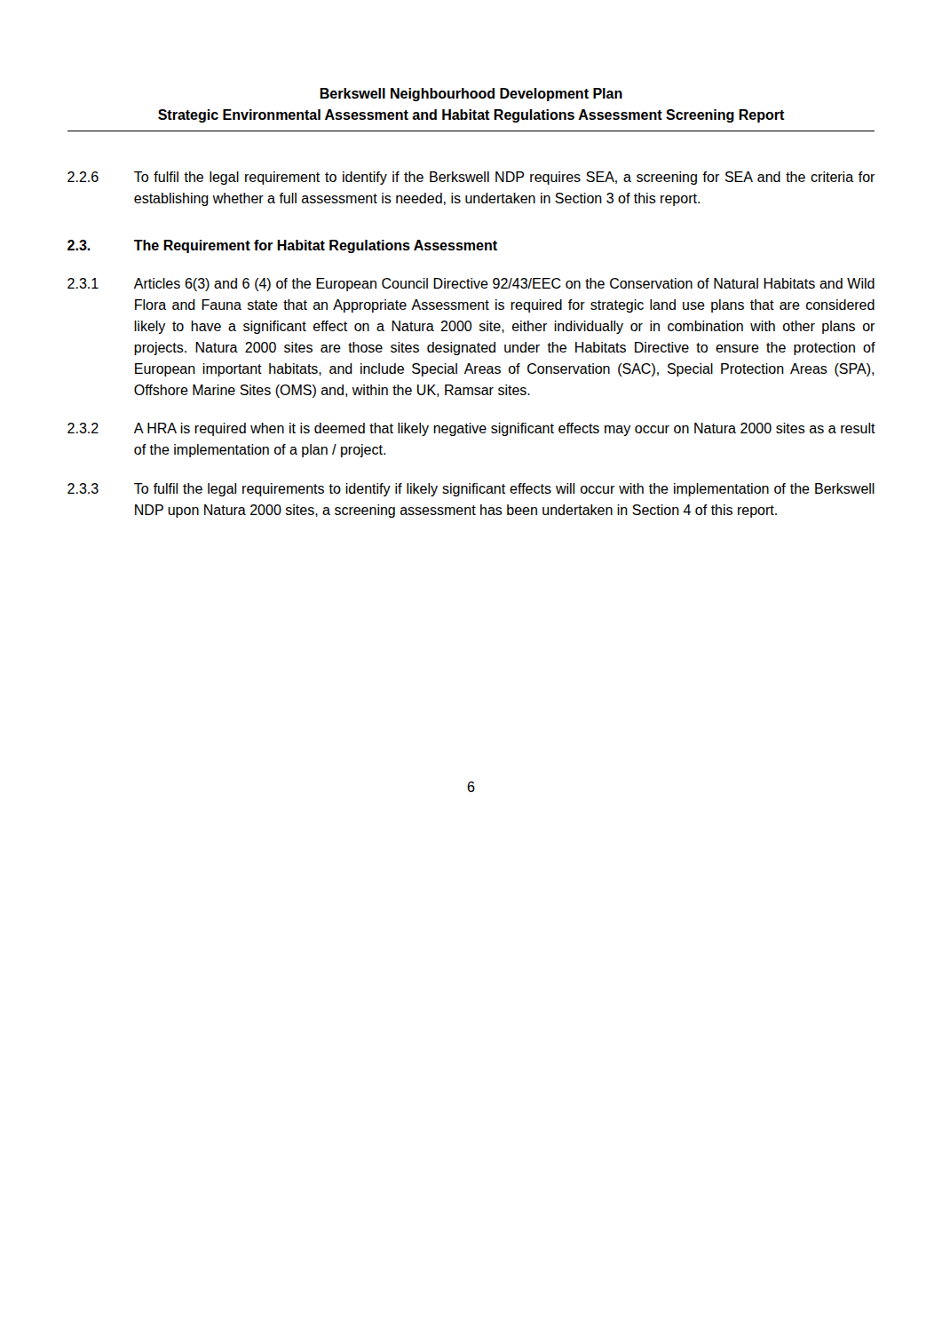Berkswell Neighbourhood Development Plan Strategic Environmental Assessment and Habitat Regulations Assessment Screening Report
2.2.6
To fulfil the legal requirement to identify if the Berkswell NDP requires SEA, a screening for SEA and the criteria for establishing whether a full assessment is needed, is undertaken in Section 3 of this report.
2.3. The Requirement for Habitat Regulations Assessment
2.3.1
Articles 6(3) and 6 (4) of the European Council Directive 92/43/EEC on the Conservation of Natural Habitats and Wild Flora and Fauna state that an Appropriate Assessment is required for strategic land use plans that are considered likely to have a significant effect on a Natura 2000 site, either individually or in combination with other plans or projects. Natura 2000 sites are those sites designated under the Habitats Directive to ensure the protection of European important habitats, and include Special Areas of Conservation (SAC), Special Protection Areas (SPA), Offshore Marine Sites (OMS) and, within the UK, Ramsar sites.
2.3.2
A HRA is required when it is deemed that likely negative significant effects may occur on Natura 2000 sites as a result of the implementation of a plan / project.
2.3.3
To fulfil the legal requirements to identify if likely significant effects will occur with the implementation of the Berkswell NDP upon Natura 2000 sites, a screening assessment has been undertaken in Section 4 of this report.
6